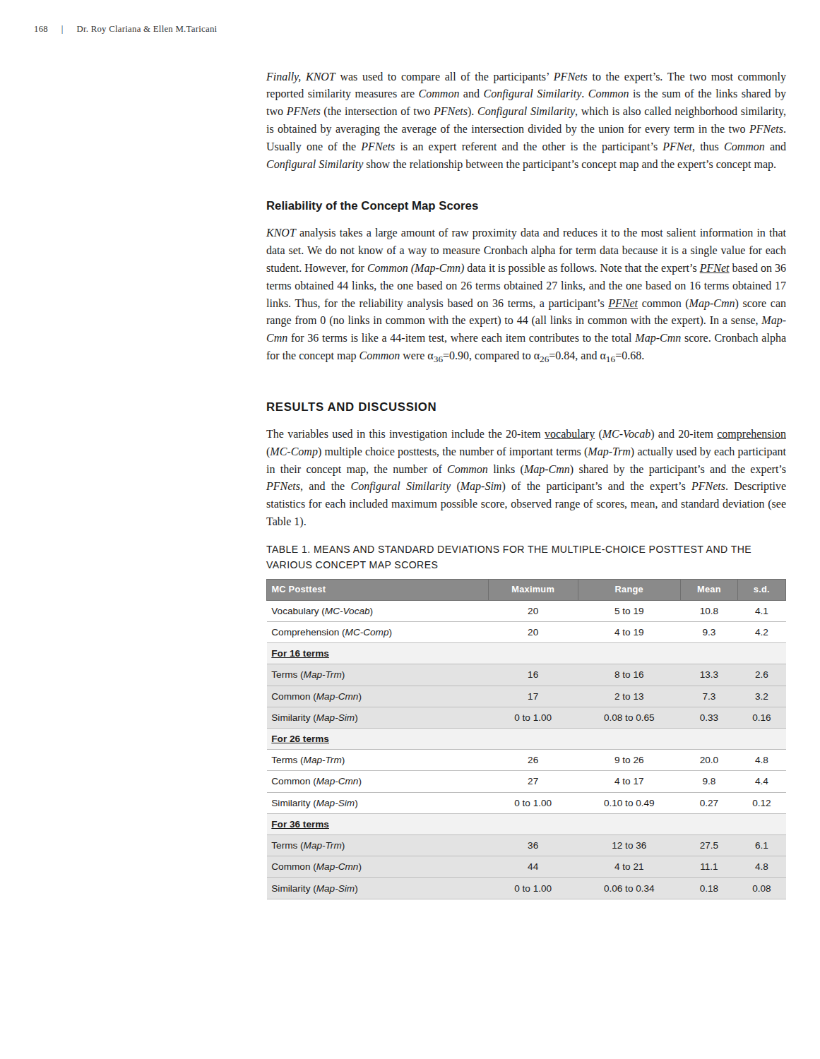168 | Dr. Roy Clariana & Ellen M.Taricani
Finally, KNOT was used to compare all of the participants’ PFNets to the expert’s. The two most commonly reported similarity measures are Common and Configural Similarity. Common is the sum of the links shared by two PFNets (the intersection of two PFNets). Configural Similarity, which is also called neighborhood similarity, is obtained by averaging the average of the intersection divided by the union for every term in the two PFNets. Usually one of the PFNets is an expert referent and the other is the participant’s PFNet, thus Common and Configural Similarity show the relationship between the participant’s concept map and the expert’s concept map.
Reliability of the Concept Map Scores
KNOT analysis takes a large amount of raw proximity data and reduces it to the most salient information in that data set. We do not know of a way to measure Cronbach alpha for term data because it is a single value for each student. However, for Common (Map-Cmn) data it is possible as follows. Note that the expert’s PFNet based on 36 terms obtained 44 links, the one based on 26 terms obtained 27 links, and the one based on 16 terms obtained 17 links. Thus, for the reliability analysis based on 36 terms, a participant’s PFNet common (Map-Cmn) score can range from 0 (no links in common with the expert) to 44 (all links in common with the expert). In a sense, Map-Cmn for 36 terms is like a 44-item test, where each item contributes to the total Map-Cmn score. Cronbach alpha for the concept map Common were α36=0.90, compared to α26=0.84, and α16=0.68.
RESULTS AND DISCUSSION
The variables used in this investigation include the 20-item vocabulary (MC-Vocab) and 20-item comprehension (MC-Comp) multiple choice posttests, the number of important terms (Map-Trm) actually used by each participant in their concept map, the number of Common links (Map-Cmn) shared by the participant’s and the expert’s PFNets, and the Configural Similarity (Map-Sim) of the participant’s and the expert’s PFNets. Descriptive statistics for each included maximum possible score, observed range of scores, mean, and standard deviation (see Table 1).
TABLE 1. MEANS AND STANDARD DEVIATIONS FOR THE MULTIPLE-CHOICE POSTTEST AND THE VARIOUS CONCEPT MAP SCORES
| MC Posttest | Maximum | Range | Mean | s.d. |
| --- | --- | --- | --- | --- |
| Vocabulary ( MC-Vocab ) | 20 | 5 to 19 | 10.8 | 4.1 |
| Comprehension ( MC-Comp ) | 20 | 4 to 19 | 9.3 | 4.2 |
| For 16 terms |
| Terms ( Map-Trm ) | 16 | 8 to 16 | 13.3 | 2.6 |
| Common ( Map-Cmn ) | 17 | 2 to 13 | 7.3 | 3.2 |
| Similarity ( Map-Sim ) | 0 to 1.00 | 0.08 to 0.65 | 0.33 | 0.16 |
| For 26 terms |
| Terms ( Map-Trm ) | 26 | 9 to 26 | 20.0 | 4.8 |
| Common ( Map-Cmn ) | 27 | 4 to 17 | 9.8 | 4.4 |
| Similarity ( Map-Sim ) | 0 to 1.00 | 0.10 to 0.49 | 0.27 | 0.12 |
| For 36 terms |
| Terms ( Map-Trm ) | 36 | 12 to 36 | 27.5 | 6.1 |
| Common ( Map-Cmn ) | 44 | 4 to 21 | 11.1 | 4.8 |
| Similarity ( Map-Sim ) | 0 to 1.00 | 0.06 to 0.34 | 0.18 | 0.08 |